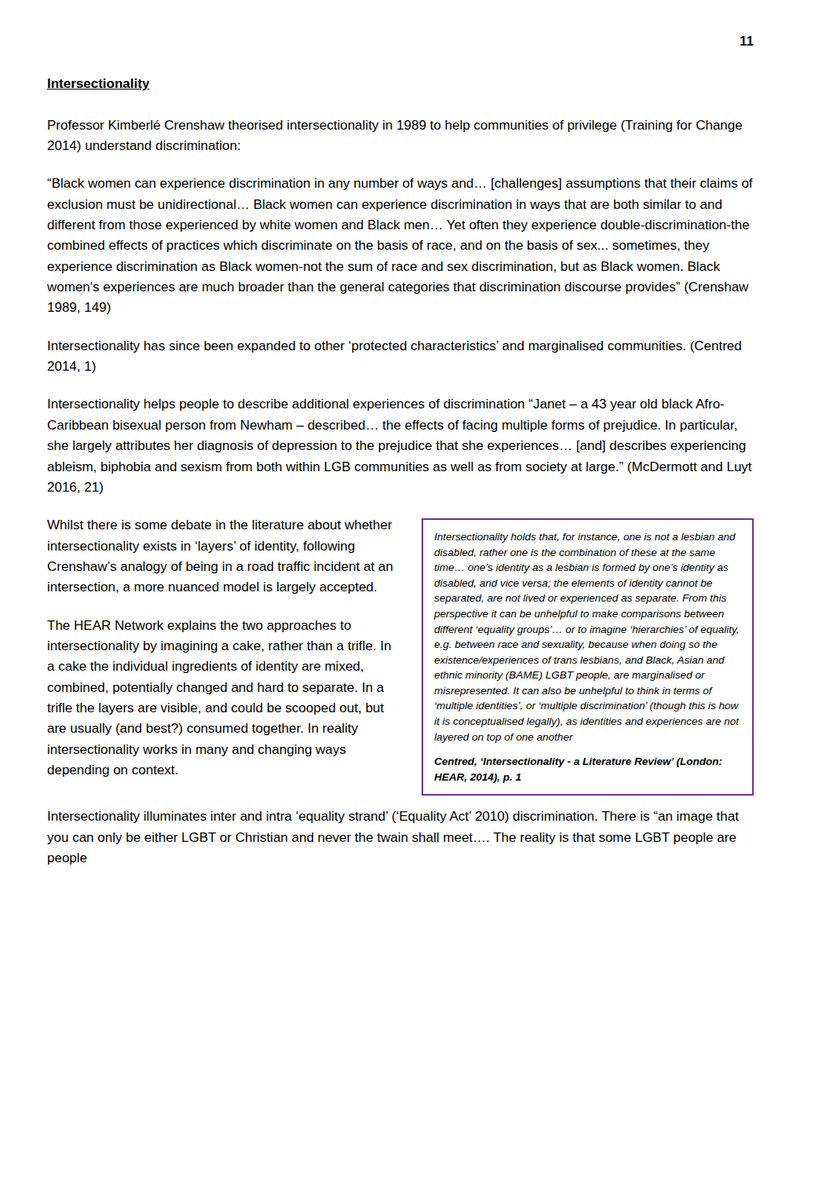11
Intersectionality
Professor Kimberlé Crenshaw theorised intersectionality in 1989 to help communities of privilege (Training for Change 2014) understand discrimination:
“Black women can experience discrimination in any number of ways and… [challenges] assumptions that their claims of exclusion must be unidirectional… Black women can experience discrimination in ways that are both similar to and different from those experienced by white women and Black men… Yet often they experience double-discrimination-the combined effects of practices which discriminate on the basis of race, and on the basis of sex... sometimes, they experience discrimination as Black women-not the sum of race and sex discrimination, but as Black women. Black women's experiences are much broader than the general categories that discrimination discourse provides” (Crenshaw 1989, 149)
Intersectionality has since been expanded to other ‘protected characteristics’ and marginalised communities. (Centred 2014, 1)
Intersectionality helps people to describe additional experiences of discrimination “Janet – a 43 year old black Afro-Caribbean bisexual person from Newham – described… the effects of facing multiple forms of prejudice. In particular, she largely attributes her diagnosis of depression to the prejudice that she experiences… [and] describes experiencing ableism, biphobia and sexism from both within LGB communities as well as from society at large.” (McDermott and Luyt 2016, 21)
Intersectionality holds that, for instance, one is not a lesbian and disabled, rather one is the combination of these at the same time… one’s identity as a lesbian is formed by one’s identity as disabled, and vice versa; the elements of identity cannot be separated, are not lived or experienced as separate. From this perspective it can be unhelpful to make comparisons between different ‘equality groups’… or to imagine ‘hierarchies’ of equality, e.g. between race and sexuality, because when doing so the existence/experiences of trans lesbians, and Black, Asian and ethnic minority (BAME) LGBT people, are marginalised or misrepresented. It can also be unhelpful to think in terms of ‘multiple identities’, or ‘multiple discrimination’ (though this is how it is conceptualised legally), as identities and experiences are not layered on top of one another
Centred, ‘Intersectionality - a Literature Review’ (London: HEAR, 2014), p. 1
Whilst there is some debate in the literature about whether intersectionality exists in ‘layers’ of identity, following Crenshaw’s analogy of being in a road traffic incident at an intersection, a more nuanced model is largely accepted.
The HEAR Network explains the two approaches to intersectionality by imagining a cake, rather than a trifle. In a cake the individual ingredients of identity are mixed, combined, potentially changed and hard to separate. In a trifle the layers are visible, and could be scooped out, but are usually (and best?) consumed together. In reality intersectionality works in many and changing ways depending on context.
Intersectionality illuminates inter and intra ‘equality strand’ (‘Equality Act’ 2010) discrimination. There is “an image that you can only be either LGBT or Christian and never the twain shall meet…. The reality is that some LGBT people are people